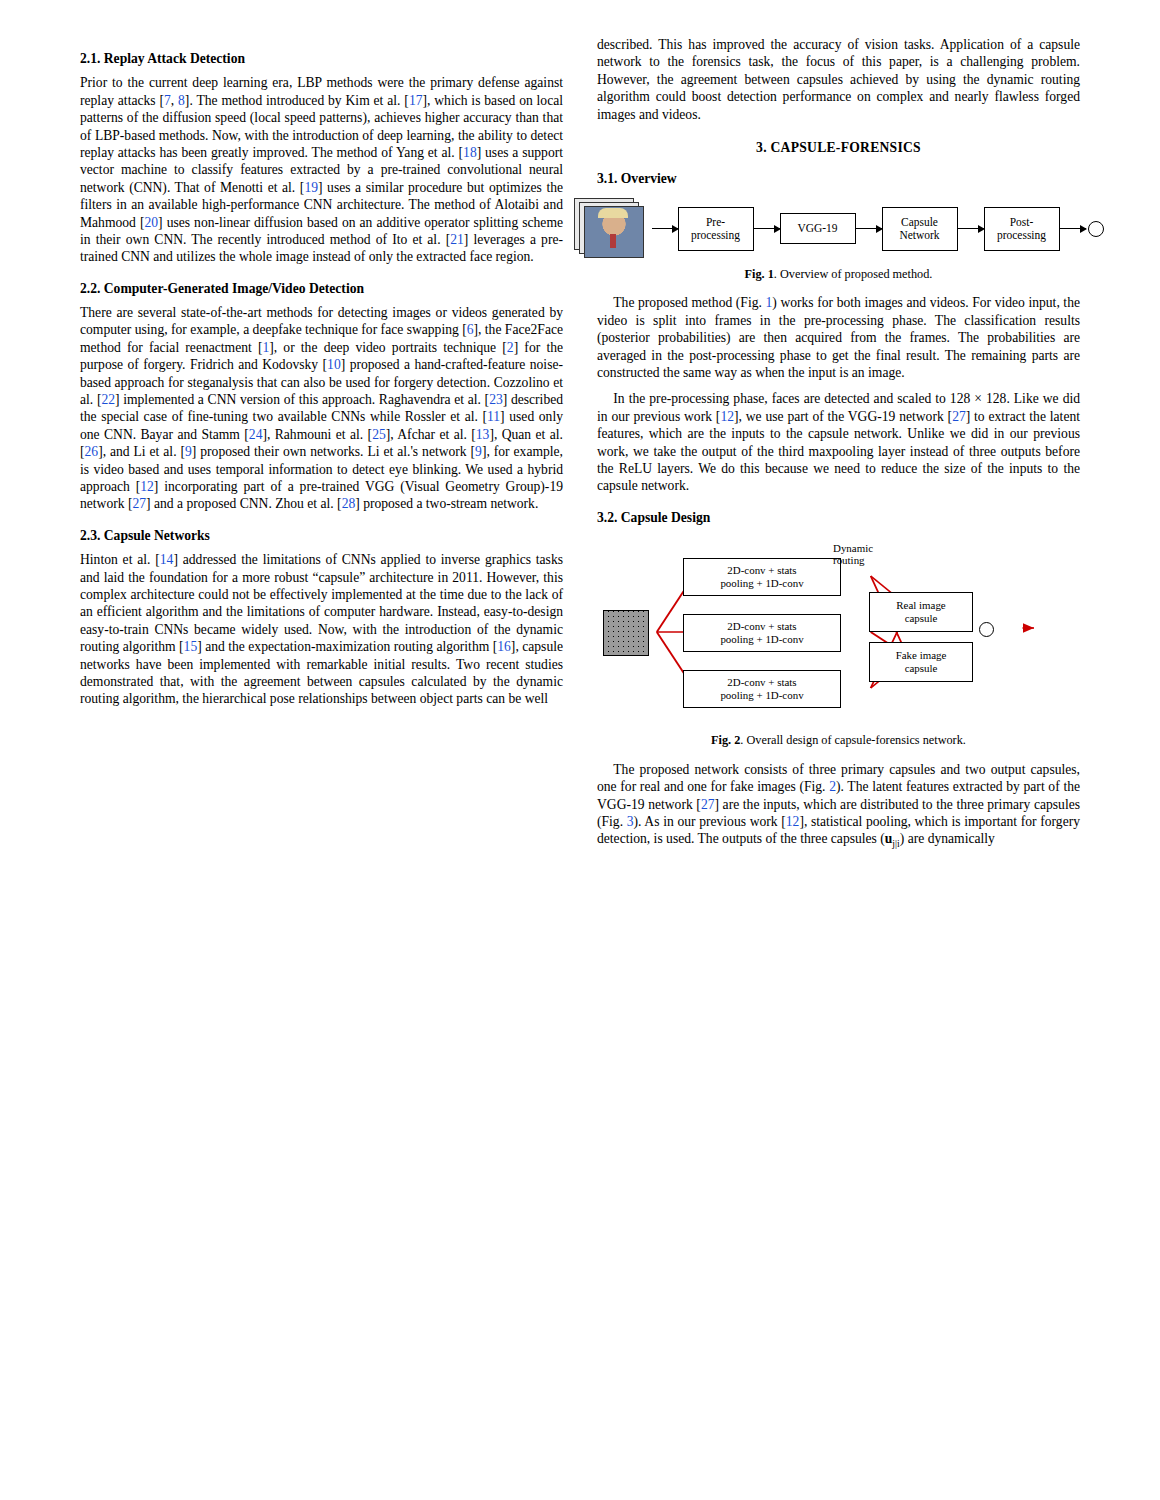2.1. Replay Attack Detection
Prior to the current deep learning era, LBP methods were the primary defense against replay attacks [7, 8]. The method introduced by Kim et al. [17], which is based on local patterns of the diffusion speed (local speed patterns), achieves higher accuracy than that of LBP-based methods. Now, with the introduction of deep learning, the ability to detect replay attacks has been greatly improved. The method of Yang et al. [18] uses a support vector machine to classify features extracted by a pre-trained convolutional neural network (CNN). That of Menotti et al. [19] uses a similar procedure but optimizes the filters in an available high-performance CNN architecture. The method of Alotaibi and Mahmood [20] uses non-linear diffusion based on an additive operator splitting scheme in their own CNN. The recently introduced method of Ito et al. [21] leverages a pre-trained CNN and utilizes the whole image instead of only the extracted face region.
2.2. Computer-Generated Image/Video Detection
There are several state-of-the-art methods for detecting images or videos generated by computer using, for example, a deepfake technique for face swapping [6], the Face2Face method for facial reenactment [1], or the deep video portraits technique [2] for the purpose of forgery. Fridrich and Kodovsky [10] proposed a hand-crafted-feature noise-based approach for steganalysis that can also be used for forgery detection. Cozzolino et al. [22] implemented a CNN version of this approach. Raghavendra et al. [23] described the special case of fine-tuning two available CNNs while Rossler et al. [11] used only one CNN. Bayar and Stamm [24], Rahmouni et al. [25], Afchar et al. [13], Quan et al. [26], and Li et al. [9] proposed their own networks. Li et al.'s network [9], for example, is video based and uses temporal information to detect eye blinking. We used a hybrid approach [12] incorporating part of a pre-trained VGG (Visual Geometry Group)-19 network [27] and a proposed CNN. Zhou et al. [28] proposed a two-stream network.
2.3. Capsule Networks
Hinton et al. [14] addressed the limitations of CNNs applied to inverse graphics tasks and laid the foundation for a more robust “capsule” architecture in 2011. However, this complex architecture could not be effectively implemented at the time due to the lack of an efficient algorithm and the limitations of computer hardware. Instead, easy-to-design easy-to-train CNNs became widely used. Now, with the introduction of the dynamic routing algorithm [15] and the expectation-maximization routing algorithm [16], capsule networks have been implemented with remarkable initial results. Two recent studies demonstrated that, with the agreement between capsules calculated by the dynamic routing algorithm, the hierarchical pose relationships between object parts can be well
described. This has improved the accuracy of vision tasks. Application of a capsule network to the forensics task, the focus of this paper, is a challenging problem. However, the agreement between capsules achieved by using the dynamic routing algorithm could boost detection performance on complex and nearly flawless forged images and videos.
3. CAPSULE-FORENSICS
3.1. Overview
Pre-
processing
VGG-19
Capsule
Network
Post-
processing
Fig. 1. Overview of proposed method.
The proposed method (Fig. 1) works for both images and videos. For video input, the video is split into frames in the pre-processing phase. The classification results (posterior probabilities) are then acquired from the frames. The probabilities are averaged in the post-processing phase to get the final result. The remaining parts are constructed the same way as when the input is an image.
In the pre-processing phase, faces are detected and scaled to 128 × 128. Like we did in our previous work [12], we use part of the VGG-19 network [27] to extract the latent features, which are the inputs to the capsule network. Unlike we did in our previous work, we take the output of the third maxpooling layer instead of three outputs before the ReLU layers. We do this because we need to reduce the size of the inputs to the capsule network.
3.2. Capsule Design
2D-conv + stats
pooling + 1D-conv
2D-conv + stats
pooling + 1D-conv
2D-conv + stats
pooling + 1D-conv
Dynamic
routing
Real image
capsule
Fake image
capsule
Fig. 2. Overall design of capsule-forensics network.
The proposed network consists of three primary capsules and two output capsules, one for real and one for fake images (Fig. 2). The latent features extracted by part of the VGG-19 network [27] are the inputs, which are distributed to the three primary capsules (Fig. 3). As in our previous work [12], statistical pooling, which is important for forgery detection, is used. The outputs of the three capsules (uj|i) are dynamically